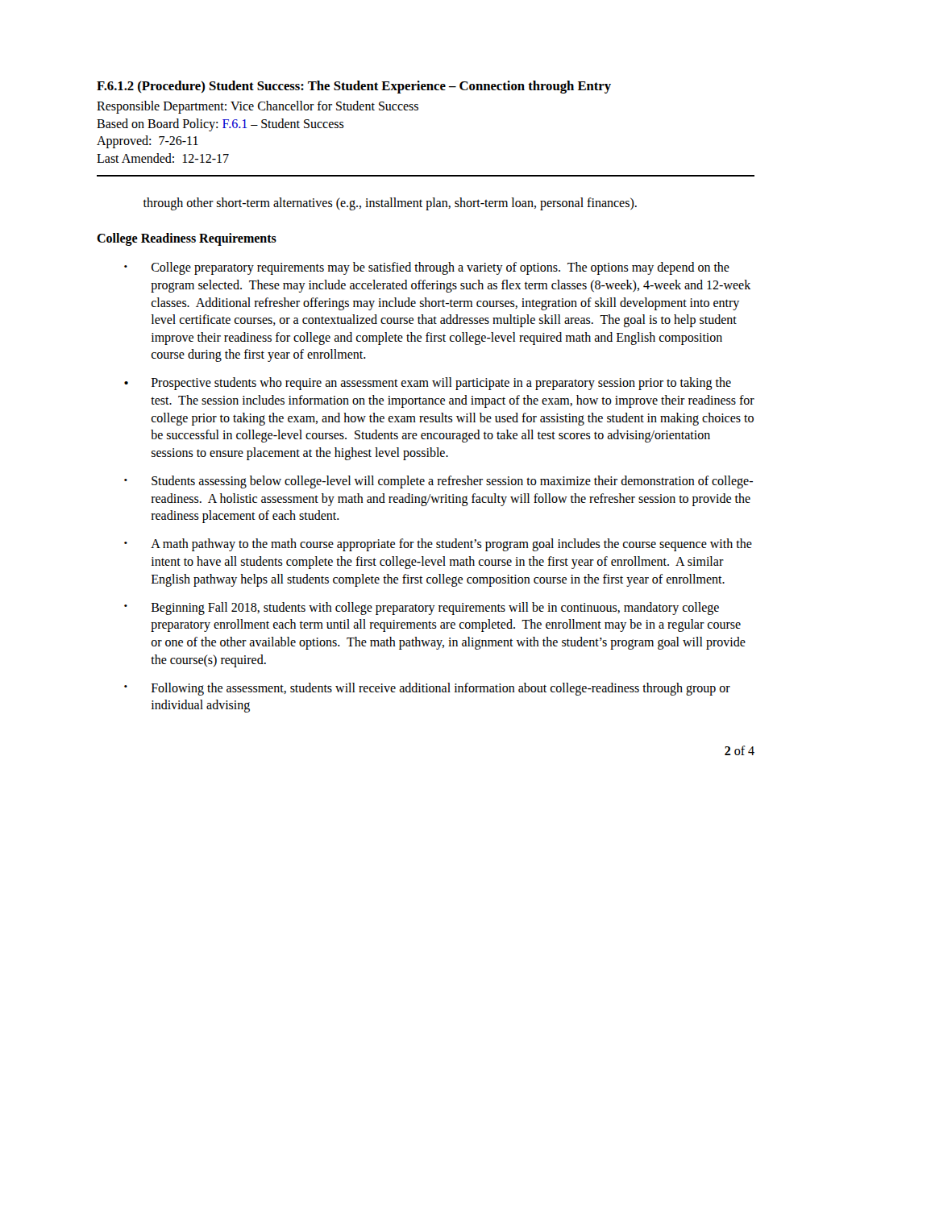F.6.1.2 (Procedure) Student Success: The Student Experience – Connection through Entry
Responsible Department: Vice Chancellor for Student Success
Based on Board Policy: F.6.1 – Student Success
Approved: 7-26-11
Last Amended: 12-12-17
through other short-term alternatives (e.g., installment plan, short-term loan, personal finances).
College Readiness Requirements
College preparatory requirements may be satisfied through a variety of options. The options may depend on the program selected. These may include accelerated offerings such as flex term classes (8-week), 4-week and 12-week classes. Additional refresher offerings may include short-term courses, integration of skill development into entry level certificate courses, or a contextualized course that addresses multiple skill areas. The goal is to help student improve their readiness for college and complete the first college-level required math and English composition course during the first year of enrollment.
Prospective students who require an assessment exam will participate in a preparatory session prior to taking the test. The session includes information on the importance and impact of the exam, how to improve their readiness for college prior to taking the exam, and how the exam results will be used for assisting the student in making choices to be successful in college-level courses. Students are encouraged to take all test scores to advising/orientation sessions to ensure placement at the highest level possible.
Students assessing below college-level will complete a refresher session to maximize their demonstration of college-readiness. A holistic assessment by math and reading/writing faculty will follow the refresher session to provide the readiness placement of each student.
A math pathway to the math course appropriate for the student’s program goal includes the course sequence with the intent to have all students complete the first college-level math course in the first year of enrollment. A similar English pathway helps all students complete the first college composition course in the first year of enrollment.
Beginning Fall 2018, students with college preparatory requirements will be in continuous, mandatory college preparatory enrollment each term until all requirements are completed. The enrollment may be in a regular course or one of the other available options. The math pathway, in alignment with the student’s program goal will provide the course(s) required.
Following the assessment, students will receive additional information about college-readiness through group or individual advising
2 of 4